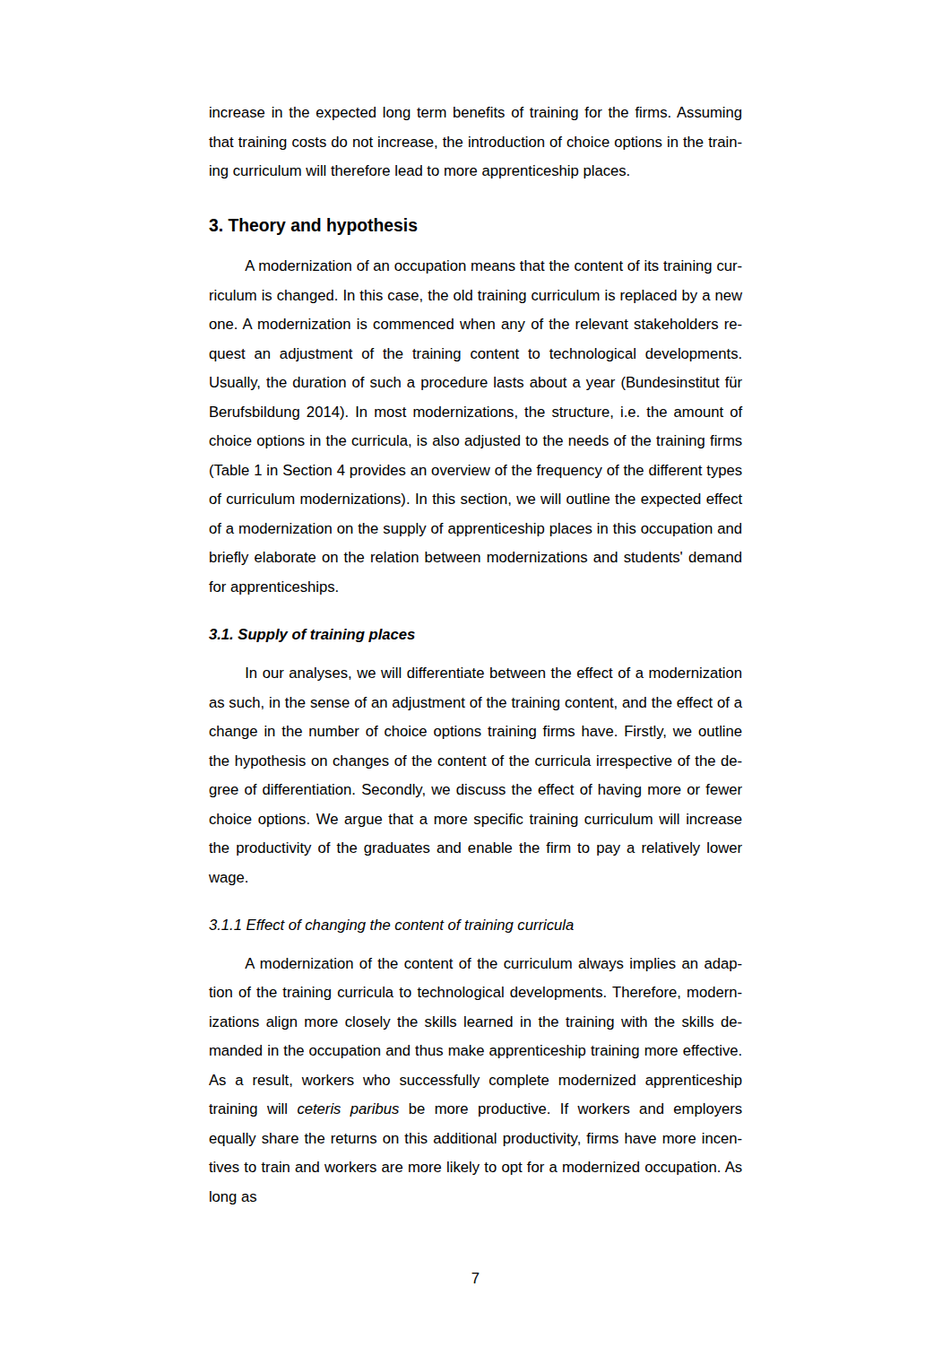increase in the expected long term benefits of training for the firms. Assuming that training costs do not increase, the introduction of choice options in the training curriculum will therefore lead to more apprenticeship places.
3. Theory and hypothesis
A modernization of an occupation means that the content of its training curriculum is changed. In this case, the old training curriculum is replaced by a new one. A modernization is commenced when any of the relevant stakeholders request an adjustment of the training content to technological developments. Usually, the duration of such a procedure lasts about a year (Bundesinstitut für Berufsbildung 2014). In most modernizations, the structure, i.e. the amount of choice options in the curricula, is also adjusted to the needs of the training firms (Table 1 in Section 4 provides an overview of the frequency of the different types of curriculum modernizations). In this section, we will outline the expected effect of a modernization on the supply of apprenticeship places in this occupation and briefly elaborate on the relation between modernizations and students' demand for apprenticeships.
3.1. Supply of training places
In our analyses, we will differentiate between the effect of a modernization as such, in the sense of an adjustment of the training content, and the effect of a change in the number of choice options training firms have. Firstly, we outline the hypothesis on changes of the content of the curricula irrespective of the degree of differentiation. Secondly, we discuss the effect of having more or fewer choice options. We argue that a more specific training curriculum will increase the productivity of the graduates and enable the firm to pay a relatively lower wage.
3.1.1 Effect of changing the content of training curricula
A modernization of the content of the curriculum always implies an adaption of the training curricula to technological developments. Therefore, modernizations align more closely the skills learned in the training with the skills demanded in the occupation and thus make apprenticeship training more effective. As a result, workers who successfully complete modernized apprenticeship training will ceteris paribus be more productive. If workers and employers equally share the returns on this additional productivity, firms have more incentives to train and workers are more likely to opt for a modernized occupation. As long as
7